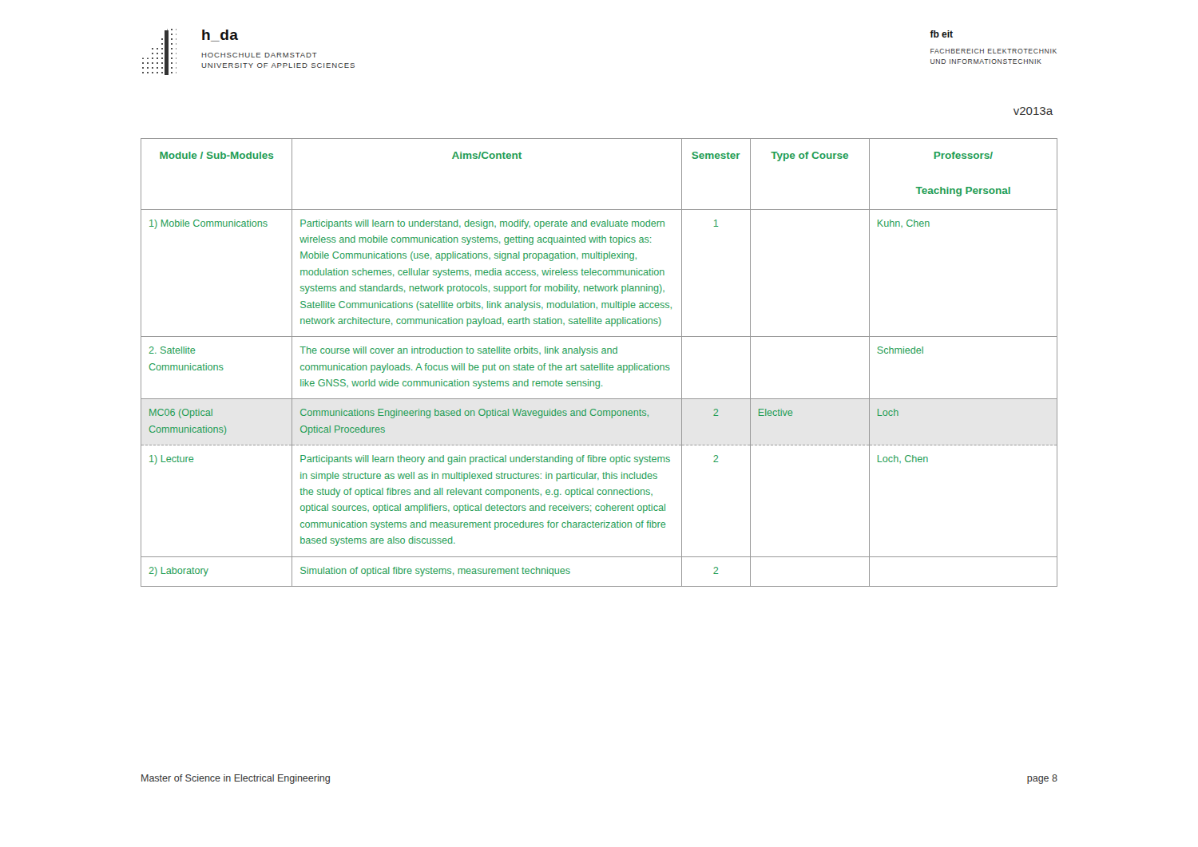h_da
Hochschule Darmstadt
University of Applied Sciences
fb eit
Fachbereich Elektrotechnik
und Informationstechnik
v2013a
| Module / Sub-Modules | Aims/Content | Semester | Type of Course | Professors/ Teaching Personal |
| --- | --- | --- | --- | --- |
| 1) Mobile Communications | Participants will learn to understand, design, modify, operate and evaluate modern wireless and mobile communication systems, getting acquainted with topics as: Mobile Communications (use, applications, signal propagation, multiplexing, modulation schemes, cellular systems, media access, wireless telecommunication systems and standards, network protocols, support for mobility, network planning), Satellite Communications (satellite orbits, link analysis, modulation, multiple access, network architecture, communication payload, earth station, satellite applications) | 1 | | Kuhn, Chen |
| 2. Satellite Communications | The course will cover an introduction to satellite orbits, link analysis and communication payloads. A focus will be put on state of the art satellite applications like GNSS, world wide communication systems and remote sensing. | | | Schmiedel |
| MC06 (Optical Communications) | Communications Engineering based on Optical Waveguides and Components, Optical Procedures | 2 | Elective | Loch |
| 1) Lecture | Participants will learn theory and gain practical understanding of fibre optic systems in simple structure as well as in multiplexed structures: in particular, this includes the study of optical fibres and all relevant components, e.g. optical connections, optical sources, optical amplifiers, optical detectors and receivers; coherent optical communication systems and measurement procedures for characterization of fibre based systems are also discussed. | 2 | | Loch, Chen |
| 2) Laboratory | Simulation of optical fibre systems, measurement techniques | 2 | | |
Master of Science in Electrical Engineering
page 8